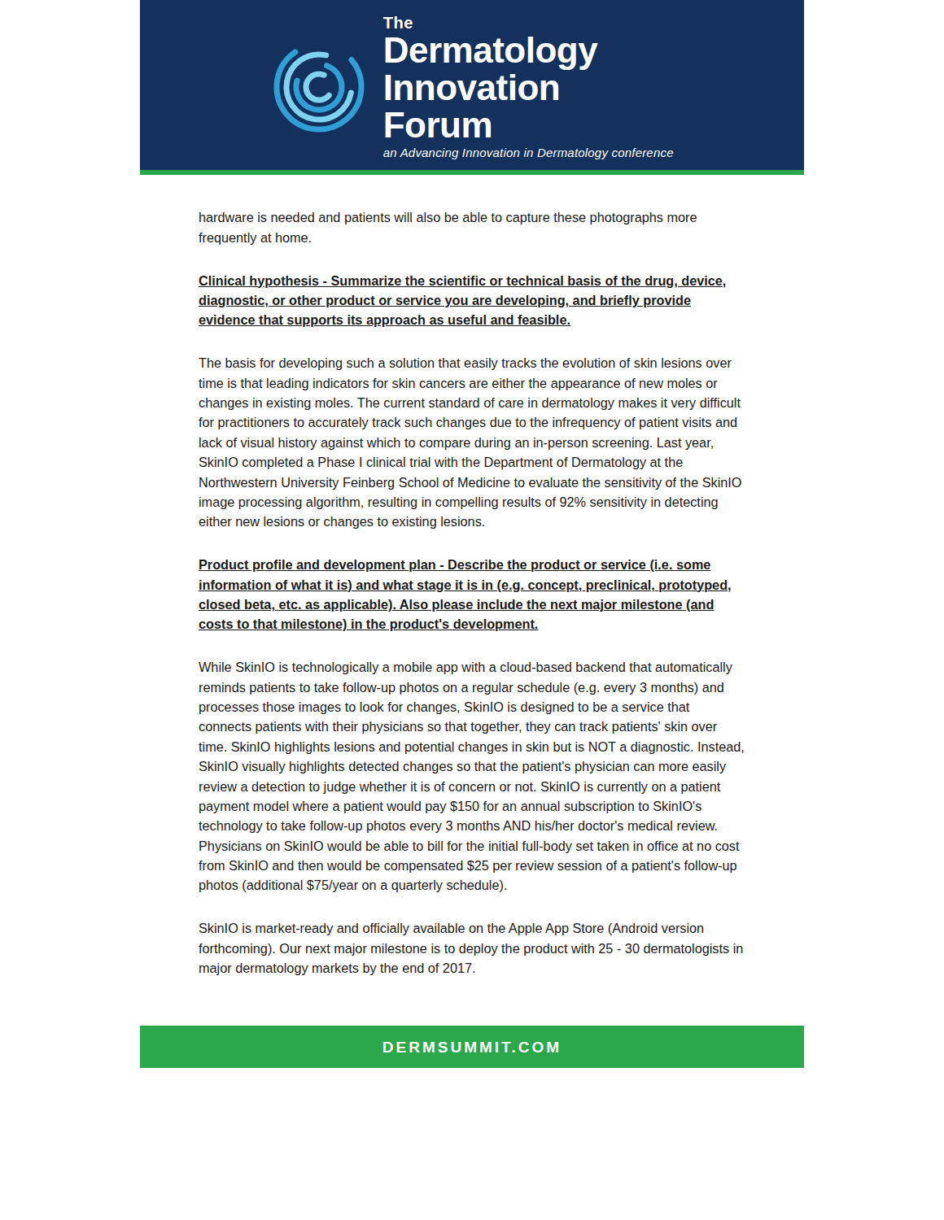The
Dermatology
Innovation
Forum
an Advancing Innovation in Dermatology conference
hardware is needed and patients will also be able to capture these photographs more frequently at home.
Clinical hypothesis - Summarize the scientific or technical basis of the drug, device, diagnostic, or other product or service you are developing, and briefly provide evidence that supports its approach as useful and feasible.
The basis for developing such a solution that easily tracks the evolution of skin lesions over time is that leading indicators for skin cancers are either the appearance of new moles or changes in existing moles. The current standard of care in dermatology makes it very difficult for practitioners to accurately track such changes due to the infrequency of patient visits and lack of visual history against which to compare during an in-person screening. Last year, SkinIO completed a Phase I clinical trial with the Department of Dermatology at the Northwestern University Feinberg School of Medicine to evaluate the sensitivity of the SkinIO image processing algorithm, resulting in compelling results of 92% sensitivity in detecting either new lesions or changes to existing lesions.
Product profile and development plan - Describe the product or service (i.e. some information of what it is) and what stage it is in (e.g. concept, preclinical, prototyped, closed beta, etc. as applicable). Also please include the next major milestone (and costs to that milestone) in the product's development.
While SkinIO is technologically a mobile app with a cloud-based backend that automatically reminds patients to take follow-up photos on a regular schedule (e.g. every 3 months) and processes those images to look for changes, SkinIO is designed to be a service that connects patients with their physicians so that together, they can track patients' skin over time. SkinIO highlights lesions and potential changes in skin but is NOT a diagnostic. Instead, SkinIO visually highlights detected changes so that the patient's physician can more easily review a detection to judge whether it is of concern or not. SkinIO is currently on a patient payment model where a patient would pay $150 for an annual subscription to SkinIO's technology to take follow-up photos every 3 months AND his/her doctor's medical review. Physicians on SkinIO would be able to bill for the initial full-body set taken in office at no cost from SkinIO and then would be compensated $25 per review session of a patient's follow-up photos (additional $75/year on a quarterly schedule).
SkinIO is market-ready and officially available on the Apple App Store (Android version forthcoming). Our next major milestone is to deploy the product with 25 - 30 dermatologists in major dermatology markets by the end of 2017.
DERMSUMMIT.COM